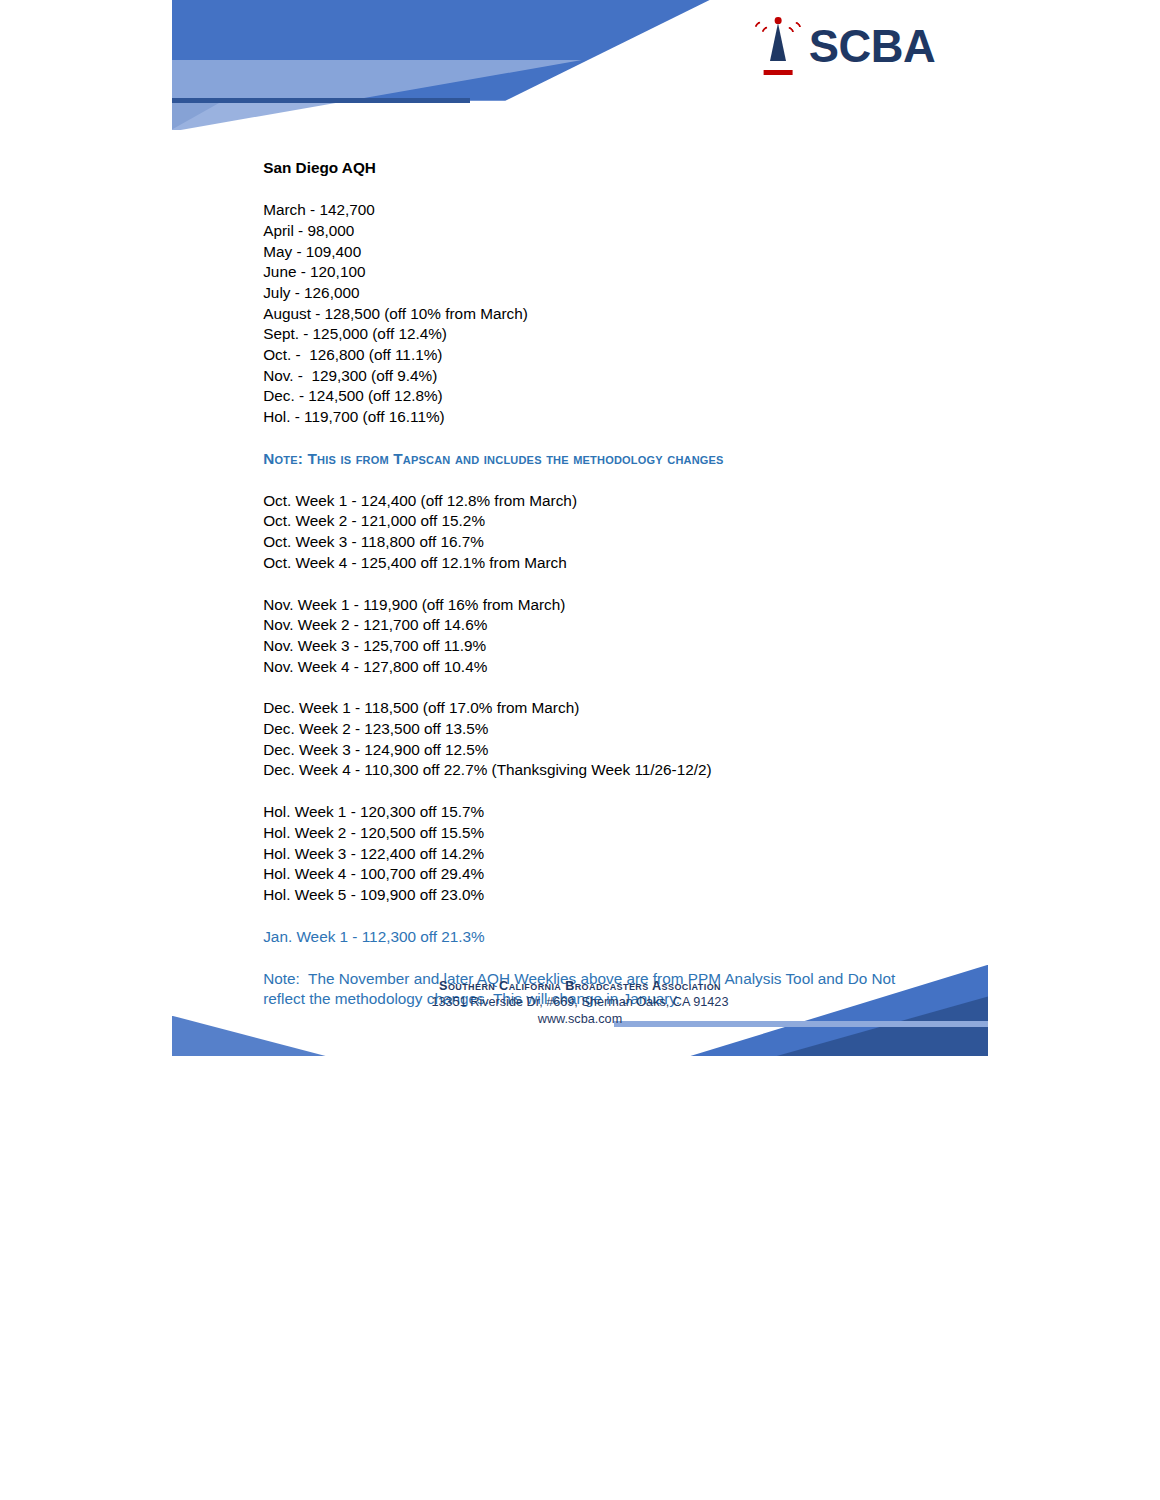SCBA
San Diego AQH
March - 142,700
April - 98,000
May - 109,400
June - 120,100
July - 126,000
August - 128,500 (off 10% from March)
Sept. - 125,000 (off 12.4%)
Oct. - 126,800 (off 11.1%)
Nov. - 129,300 (off 9.4%)
Dec. - 124,500 (off 12.8%)
Hol. - 119,700 (off 16.11%)
Note: This is from Tapscan and includes the methodology changes
Oct. Week 1 - 124,400 (off 12.8% from March)
Oct. Week 2 - 121,000 off 15.2%
Oct. Week 3 - 118,800 off 16.7%
Oct. Week 4 - 125,400 off 12.1% from March
Nov. Week 1 - 119,900 (off 16% from March)
Nov. Week 2 - 121,700 off 14.6%
Nov. Week 3 - 125,700 off 11.9%
Nov. Week 4 - 127,800 off 10.4%
Dec. Week 1 - 118,500 (off 17.0% from March)
Dec. Week 2 - 123,500 off 13.5%
Dec. Week 3 - 124,900 off 12.5%
Dec. Week 4 - 110,300 off 22.7% (Thanksgiving Week 11/26-12/2)
Hol. Week 1 - 120,300 off 15.7%
Hol. Week 2 - 120,500 off 15.5%
Hol. Week 3 - 122,400 off 14.2%
Hol. Week 4 - 100,700 off 29.4%
Hol. Week 5 - 109,900 off 23.0%
Jan. Week 1 - 112,300 off 21.3%
Note: The November and later AQH Weeklies above are from PPM Analysis Tool and Do Not reflect the methodology changes. This will change in January.
Southern California Broadcasters Association
13351 Riverside Dr, #669, Sherman Oaks, CA 91423
www.scba.com